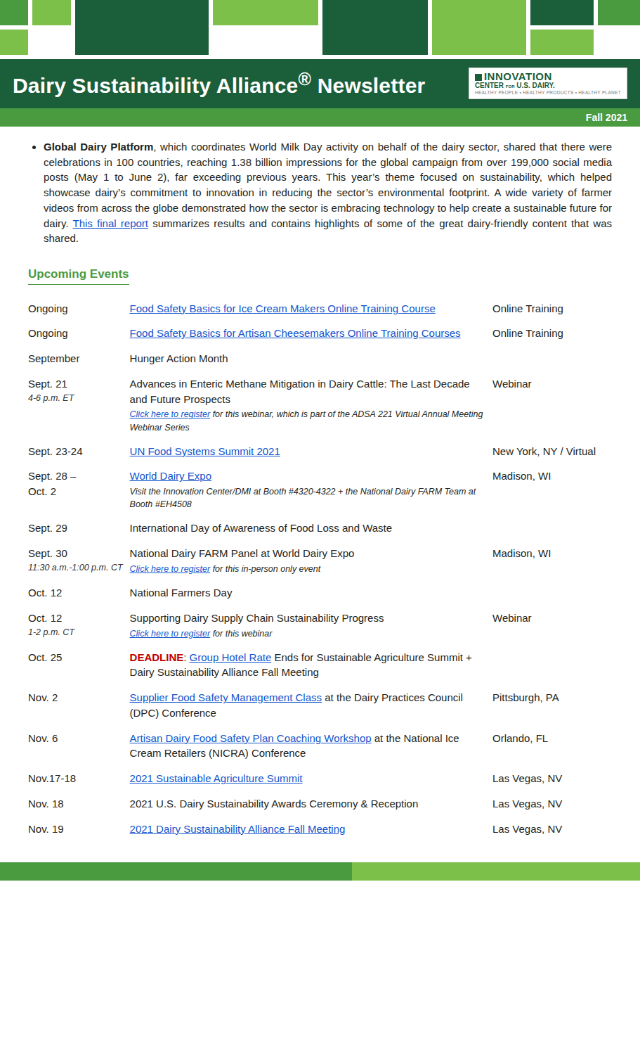Dairy Sustainability Alliance® Newsletter
INNOVATION CENTER FOR U.S. DAIRY. Healthy People • Healthy Products • Healthy Planet
Fall 2021
Global Dairy Platform, which coordinates World Milk Day activity on behalf of the dairy sector, shared that there were celebrations in 100 countries, reaching 1.38 billion impressions for the global campaign from over 199,000 social media posts (May 1 to June 2), far exceeding previous years. This year’s theme focused on sustainability, which helped showcase dairy’s commitment to innovation in reducing the sector’s environmental footprint. A wide variety of farmer videos from across the globe demonstrated how the sector is embracing technology to help create a sustainable future for dairy. This final report summarizes results and contains highlights of some of the great dairy-friendly content that was shared.
Upcoming Events
| Ongoing | Food Safety Basics for Ice Cream Makers Online Training Course | Online Training |
| Ongoing | Food Safety Basics for Artisan Cheesemakers Online Training Courses | Online Training |
| September | Hunger Action Month | |
| Sept. 21 4-6 p.m. ET | Advances in Enteric Methane Mitigation in Dairy Cattle: The Last Decade and Future Prospects Click here to register for this webinar, which is part of the ADSA 221 Virtual Annual Meeting Webinar Series | Webinar |
| Sept. 23-24 | UN Food Systems Summit 2021 | New York, NY / Virtual |
| Sept. 28 – Oct. 2 | World Dairy Expo Visit the Innovation Center/DMI at Booth #4320-4322 + the National Dairy FARM Team at Booth #EH4508 | Madison, WI |
| Sept. 29 | International Day of Awareness of Food Loss and Waste | |
| Sept. 30 11:30 a.m.-1:00 p.m. CT | National Dairy FARM Panel at World Dairy Expo Click here to register for this in-person only event | Madison, WI |
| Oct. 12 | National Farmers Day | |
| Oct. 12 1-2 p.m. CT | Supporting Dairy Supply Chain Sustainability Progress Click here to register for this webinar | Webinar |
| Oct. 25 | DEADLINE : Group Hotel Rate Ends for Sustainable Agriculture Summit + Dairy Sustainability Alliance Fall Meeting | |
| Nov. 2 | Supplier Food Safety Management Class at the Dairy Practices Council (DPC) Conference | Pittsburgh, PA |
| Nov. 6 | Artisan Dairy Food Safety Plan Coaching Workshop at the National Ice Cream Retailers (NICRA) Conference | Orlando, FL |
| Nov.17-18 | 2021 Sustainable Agriculture Summit | Las Vegas, NV |
| Nov. 18 | 2021 U.S. Dairy Sustainability Awards Ceremony & Reception | Las Vegas, NV |
| Nov. 19 | 2021 Dairy Sustainability Alliance Fall Meeting | Las Vegas, NV |